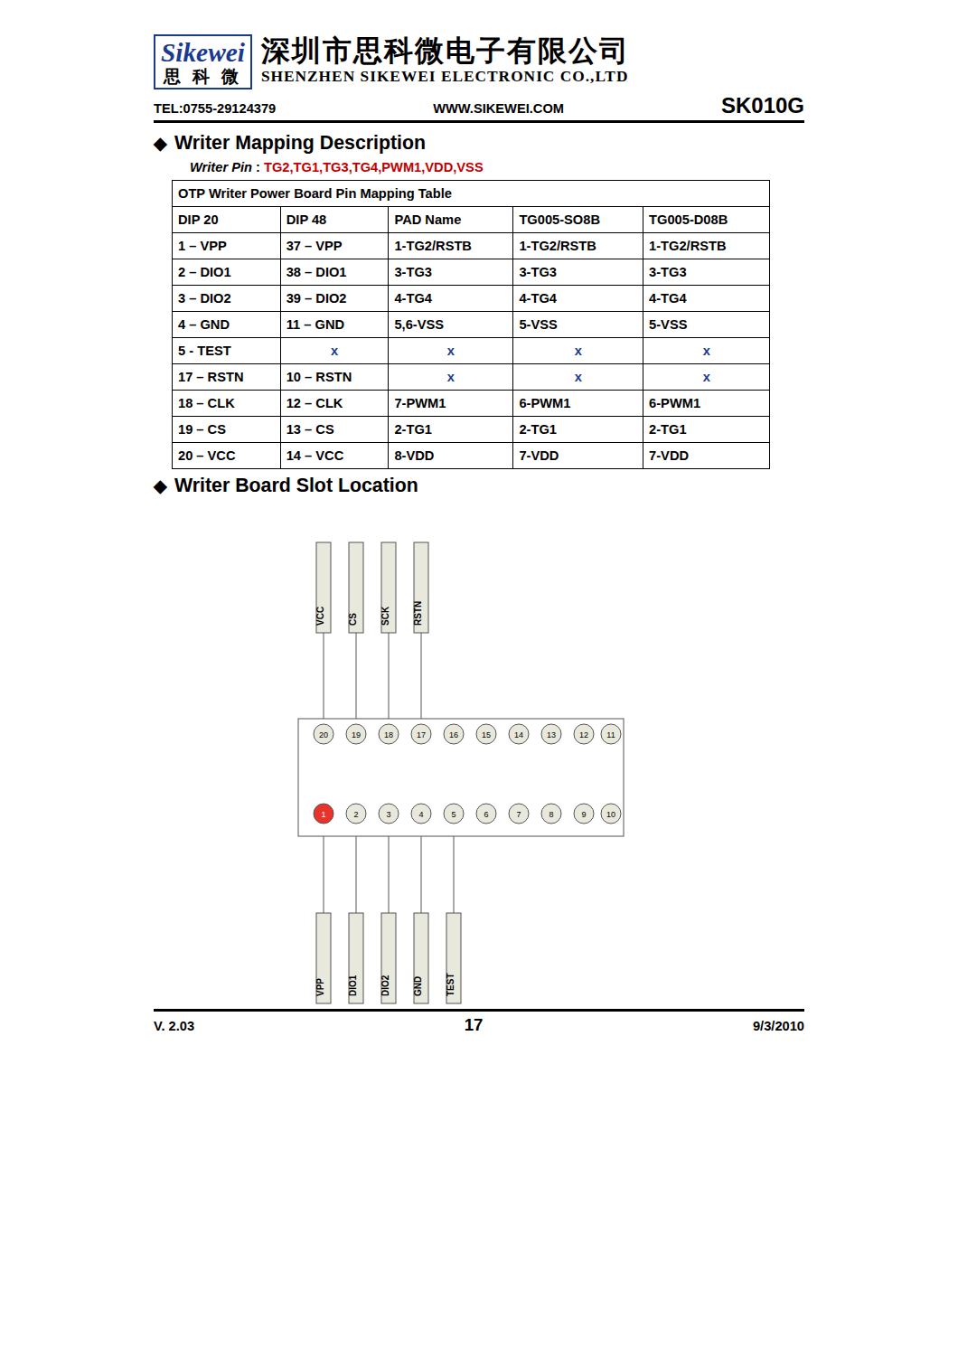Sikewei
思 科 微
深圳市思科微电子有限公司
SHENZHEN SIKEWEI ELECTRONIC CO.,LTD
TEL:0755-29124379 WWW.SIKEWEI.COM SK010G
Writer Mapping Description
Writer Pin : TG2,TG1,TG3,TG4,PWM1,VDD,VSS
| OTP Writer Power Board Pin Mapping Table |
| --- |
| DIP 20 | DIP 48 | PAD Name | TG005-SO8B | TG005-D08B |
| 1 – VPP | 37 – VPP | 1-TG2/RSTB | 1-TG2/RSTB | 1-TG2/RSTB |
| 2 – DIO1 | 38 – DIO1 | 3-TG3 | 3-TG3 | 3-TG3 |
| 3 – DIO2 | 39 – DIO2 | 4-TG4 | 4-TG4 | 4-TG4 |
| 4 – GND | 11 – GND | 5,6-VSS | 5-VSS | 5-VSS |
| 5 - TEST | x | x | x | x |
| 17 – RSTN | 10 – RSTN | x | x | x |
| 18 – CLK | 12 – CLK | 7-PWM1 | 6-PWM1 | 6-PWM1 |
| 19 – CS | 13 – CS | 2-TG1 | 2-TG1 | 2-TG1 |
| 20 – VCC | 14 – VCC | 8-VDD | 7-VDD | 7-VDD |
Writer Board Slot Location
VCC CS SCK RSTN 20 19 18 17 16 15 14 13 12 11 1 2 3 4 5 6 7 8 9 10 VPP DIO1 DIO2 GND TEST
V. 2.03 17 9/3/2010